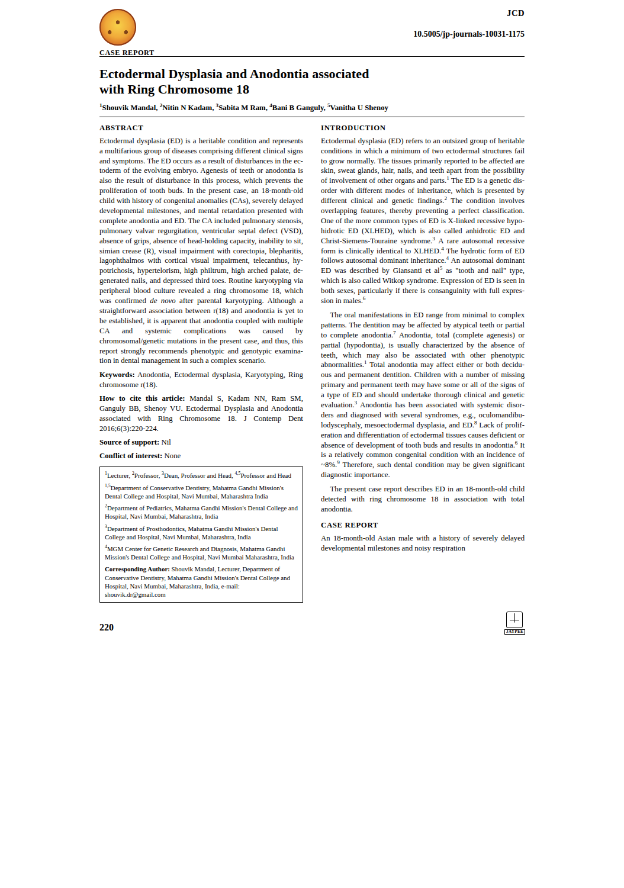JCD
10.5005/jp-journals-10031-1175
CASE REPORT
Ectodermal Dysplasia and Anodontia associated
with Ring Chromosome 18
1Shouvik Mandal, 2Nitin N Kadam, 3Sabita M Ram, 4Bani B Ganguly, 5Vanitha U Shenoy
Abstract
Ectodermal dysplasia (ED) is a heritable condition and represents a multifarious group of diseases comprising different clinical signs and symptoms. The ED occurs as a result of disturbances in the ectoderm of the evolving embryo. Agenesis of teeth or anodontia is also the result of disturbance in this process, which prevents the proliferation of tooth buds. In the present case, an 18-month-old child with history of congenital anomalies (CAs), severely delayed developmental milestones, and mental retardation presented with complete anodontia and ED. The CA included pulmonary stenosis, pulmonary valvar regurgitation, ventricular septal defect (VSD), absence of grips, absence of head-holding capacity, inability to sit, simian crease (R), visual impairment with corectopia, blepharitis, lagophthalmos with cortical visual impairment, telecanthus, hypotrichosis, hypertelorism, high philtrum, high arched palate, degenerated nails, and depressed third toes. Routine karyotyping via peripheral blood culture revealed a ring chromosome 18, which was confirmed de novo after parental karyotyping. Although a straightforward association between r(18) and anodontia is yet to be established, it is apparent that anodontia coupled with multiple CA and systemic complications was caused by chromosomal/genetic mutations in the present case, and thus, this report strongly recommends phenotypic and genotypic examination in dental management in such a complex scenario.
Keywords: Anodontia, Ectodermal dysplasia, Karyotyping, Ring chromosome r(18).
How to cite this article: Mandal S, Kadam NN, Ram SM, Ganguly BB, Shenoy VU. Ectodermal Dysplasia and Anodontia associated with Ring Chromosome 18. J Contemp Dent 2016;6(3):220-224.
Source of support: Nil
Conflict of interest: None
1Lecturer, 2Professor, 3Dean, Professor and Head, 4,5Professor and Head
1,5Department of Conservative Dentistry, Mahatma Gandhi Mission's Dental College and Hospital, Navi Mumbai, Maharashtra India
2Department of Pediatrics, Mahatma Gandhi Mission's Dental College and Hospital, Navi Mumbai, Maharashtra, India
3Department of Prosthodontics, Mahatma Gandhi Mission's Dental College and Hospital, Navi Mumbai, Maharashtra, India
4MGM Center for Genetic Research and Diagnosis, Mahatma Gandhi Mission's Dental College and Hospital, Navi Mumbai Maharashtra, India
Corresponding Author: Shouvik Mandal, Lecturer, Department of Conservative Dentistry, Mahatma Gandhi Mission's Dental College and Hospital, Navi Mumbai, Maharashtra, India, e-mail: shouvik.dr@gmail.com
Introduction
Ectodermal dysplasia (ED) refers to an outsized group of heritable conditions in which a minimum of two ectodermal structures fail to grow normally. The tissues primarily reported to be affected are skin, sweat glands, hair, nails, and teeth apart from the possibility of involvement of other organs and parts.1 The ED is a genetic disorder with different modes of inheritance, which is presented by different clinical and genetic findings.2 The condition involves overlapping features, thereby preventing a perfect classification. One of the more common types of ED is X-linked recessive hypohidrotic ED (XLHED), which is also called anhidrotic ED and Christ-Siemens-Touraine syndrome.3 A rare autosomal recessive form is clinically identical to XLHED.4 The hydrotic form of ED follows autosomal dominant inheritance.4 An autosomal dominant ED was described by Giansanti et al5 as "tooth and nail" type, which is also called Witkop syndrome. Expression of ED is seen in both sexes, particularly if there is consanguinity with full expression in males.6
The oral manifestations in ED range from minimal to complex patterns. The dentition may be affected by atypical teeth or partial to complete anodontia.7 Anodontia, total (complete agenesis) or partial (hypodontia), is usually characterized by the absence of teeth, which may also be associated with other phenotypic abnormalities.1 Total anodontia may affect either or both deciduous and permanent dentition. Children with a number of missing primary and permanent teeth may have some or all of the signs of a type of ED and should undertake thorough clinical and genetic evaluation.3 Anodontia has been associated with systemic disorders and diagnosed with several syndromes, e.g., oculomandibulodyscephaly, mesoectodermal dysplasia, and ED.8 Lack of proliferation and differentiation of ectodermal tissues causes deficient or absence of development of tooth buds and results in anodontia.6 It is a relatively common congenital condition with an incidence of ~8%.9 Therefore, such dental condition may be given significant diagnostic importance.
The present case report describes ED in an 18-month-old child detected with ring chromosome 18 in association with total anodontia.
Case Report
An 18-month-old Asian male with a history of severely delayed developmental milestones and noisy respiration
220
JAYPEE